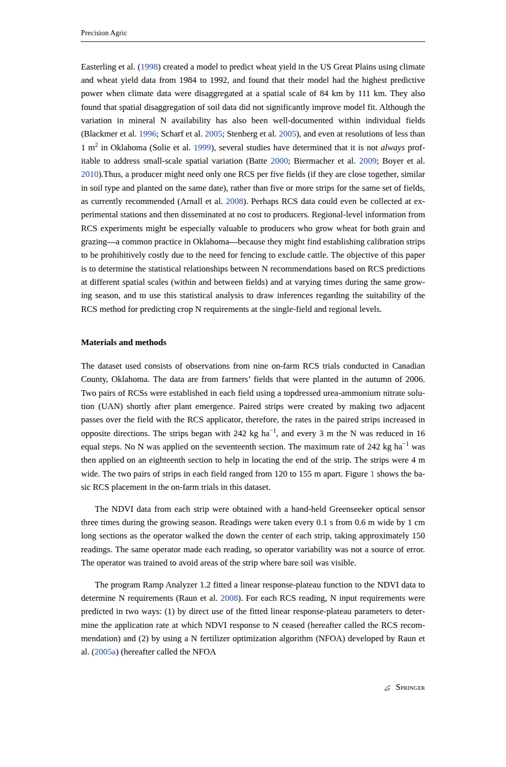Precision Agric
Easterling et al. (1998) created a model to predict wheat yield in the US Great Plains using climate and wheat yield data from 1984 to 1992, and found that their model had the highest predictive power when climate data were disaggregated at a spatial scale of 84 km by 111 km. They also found that spatial disaggregation of soil data did not significantly improve model fit. Although the variation in mineral N availability has also been well-documented within individual fields (Blackmer et al. 1996; Scharf et al. 2005; Stenberg et al. 2005), and even at resolutions of less than 1 m2 in Oklahoma (Solie et al. 1999), several studies have determined that it is not always profitable to address small-scale spatial variation (Batte 2000; Biermacher et al. 2009; Boyer et al. 2010).Thus, a producer might need only one RCS per five fields (if they are close together, similar in soil type and planted on the same date), rather than five or more strips for the same set of fields, as currently recommended (Arnall et al. 2008). Perhaps RCS data could even be collected at experimental stations and then disseminated at no cost to producers. Regional-level information from RCS experiments might be especially valuable to producers who grow wheat for both grain and grazing—a common practice in Oklahoma—because they might find establishing calibration strips to be prohibitively costly due to the need for fencing to exclude cattle. The objective of this paper is to determine the statistical relationships between N recommendations based on RCS predictions at different spatial scales (within and between fields) and at varying times during the same growing season, and to use this statistical analysis to draw inferences regarding the suitability of the RCS method for predicting crop N requirements at the single-field and regional levels.
Materials and methods
The dataset used consists of observations from nine on-farm RCS trials conducted in Canadian County, Oklahoma. The data are from farmers’ fields that were planted in the autumn of 2006. Two pairs of RCSs were established in each field using a topdressed urea-ammonium nitrate solution (UAN) shortly after plant emergence. Paired strips were created by making two adjacent passes over the field with the RCS applicator, therefore, the rates in the paired strips increased in opposite directions. The strips began with 242 kg ha−1, and every 3 m the N was reduced in 16 equal steps. No N was applied on the seventeenth section. The maximum rate of 242 kg ha−1 was then applied on an eighteenth section to help in locating the end of the strip. The strips were 4 m wide. The two pairs of strips in each field ranged from 120 to 155 m apart. Figure 1 shows the basic RCS placement in the on-farm trials in this dataset.
The NDVI data from each strip were obtained with a hand-held Greenseeker optical sensor three times during the growing season. Readings were taken every 0.1 s from 0.6 m wide by 1 cm long sections as the operator walked the down the center of each strip, taking approximately 150 readings. The same operator made each reading, so operator variability was not a source of error. The operator was trained to avoid areas of the strip where bare soil was visible.
The program Ramp Analyzer 1.2 fitted a linear response-plateau function to the NDVI data to determine N requirements (Raun et al. 2008). For each RCS reading, N input requirements were predicted in two ways: (1) by direct use of the fitted linear response-plateau parameters to determine the application rate at which NDVI response to N ceased (hereafter called the RCS recommendation) and (2) by using a N fertilizer optimization algorithm (NFOA) developed by Raun et al. (2005a) (hereafter called the NFOA
Springer